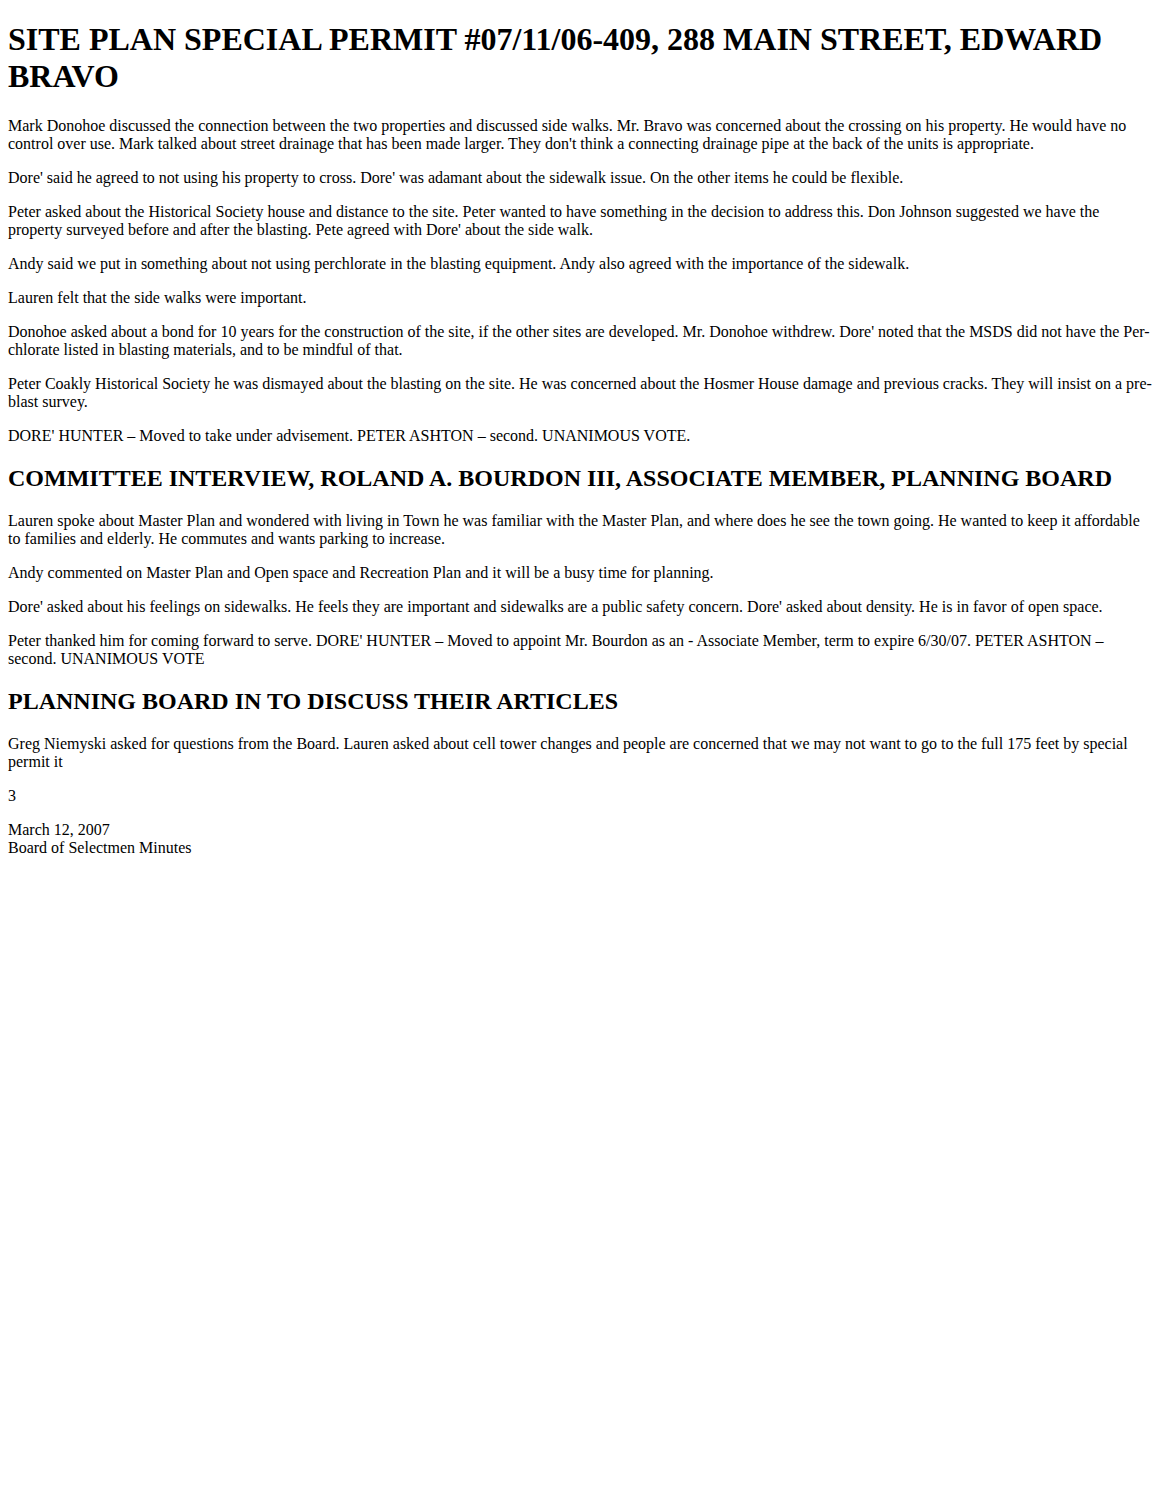SITE PLAN SPECIAL PERMIT #07/11/06-409, 288 MAIN STREET, EDWARD BRAVO
Mark Donohoe discussed the connection between the two properties and discussed side walks. Mr. Bravo was concerned about the crossing on his property. He would have no control over use. Mark talked about street drainage that has been made larger. They don't think a connecting drainage pipe at the back of the units is appropriate.
Dore' said he agreed to not using his property to cross. Dore' was adamant about the sidewalk issue. On the other items he could be flexible.
Peter asked about the Historical Society house and distance to the site. Peter wanted to have something in the decision to address this. Don Johnson suggested we have the property surveyed before and after the blasting. Pete agreed with Dore' about the side walk.
Andy said we put in something about not using perchlorate in the blasting equipment. Andy also agreed with the importance of the sidewalk.
Lauren felt that the side walks were important.
Donohoe asked about a bond for 10 years for the construction of the site, if the other sites are developed. Mr. Donohoe withdrew. Dore' noted that the MSDS did not have the Per-chlorate listed in blasting materials, and to be mindful of that.
Peter Coakly Historical Society he was dismayed about the blasting on the site. He was concerned about the Hosmer House damage and previous cracks. They will insist on a pre-blast survey.
DORE' HUNTER – Moved to take under advisement. PETER ASHTON – second. UNANIMOUS VOTE.
COMMITTEE INTERVIEW, ROLAND A. BOURDON III, ASSOCIATE MEMBER, PLANNING BOARD
Lauren spoke about Master Plan and wondered with living in Town he was familiar with the Master Plan, and where does he see the town going. He wanted to keep it affordable to families and elderly. He commutes and wants parking to increase.
Andy commented on Master Plan and Open space and Recreation Plan and it will be a busy time for planning.
Dore' asked about his feelings on sidewalks. He feels they are important and sidewalks are a public safety concern. Dore' asked about density. He is in favor of open space.
Peter thanked him for coming forward to serve. DORE' HUNTER – Moved to appoint Mr. Bourdon as an - Associate Member, term to expire 6/30/07. PETER ASHTON – second. UNANIMOUS VOTE
PLANNING BOARD IN TO DISCUSS THEIR ARTICLES
Greg Niemyski asked for questions from the Board. Lauren asked about cell tower changes and people are concerned that we may not want to go to the full 175 feet by special permit it
3
March 12, 2007
Board of Selectmen Minutes